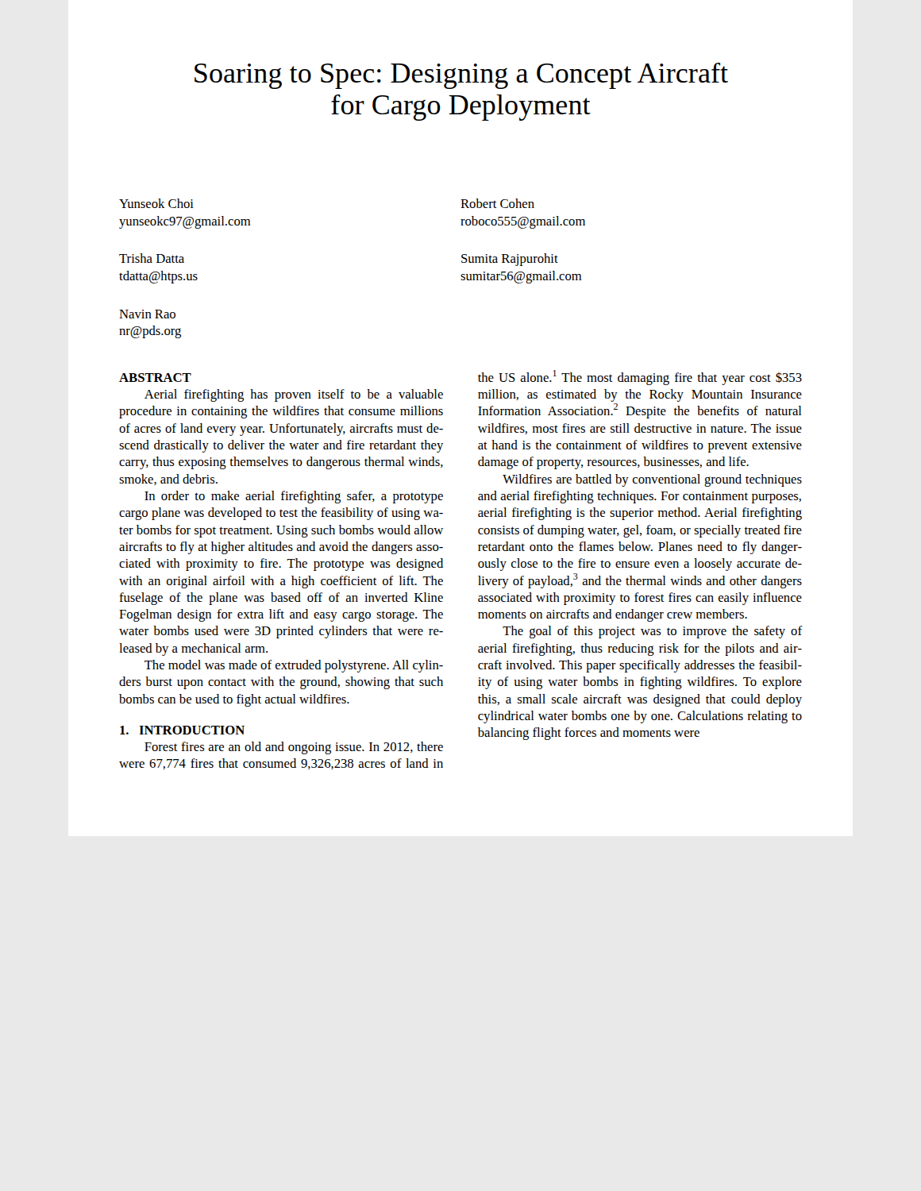Soaring to Spec: Designing a Concept Aircraft
for Cargo Deployment
Yunseok Choi yunseokc97@gmail.com
Robert Cohen roboco555@gmail.com
Trisha Datta tdatta@htps.us
Sumita Rajpurohit sumitar56@gmail.com
Navin Rao nr@pds.org
ABSTRACT
Aerial firefighting has proven itself to be a valuable procedure in containing the wildfires that consume millions of acres of land every year. Unfortunately, aircrafts must descend drastically to deliver the water and fire retardant they carry, thus exposing themselves to dangerous thermal winds, smoke, and debris.
In order to make aerial firefighting safer, a prototype cargo plane was developed to test the feasibility of using water bombs for spot treatment. Using such bombs would allow aircrafts to fly at higher altitudes and avoid the dangers associated with proximity to fire. The prototype was designed with an original airfoil with a high coefficient of lift. The fuselage of the plane was based off of an inverted Kline Fogelman design for extra lift and easy cargo storage. The water bombs used were 3D printed cylinders that were released by a mechanical arm.
The model was made of extruded polystyrene. All cylinders burst upon contact with the ground, showing that such bombs can be used to fight actual wildfires.
1. INTRODUCTION
Forest fires are an old and ongoing issue. In 2012, there were 67,774 fires that consumed 9,326,238 acres of land in the US alone.1 The most damaging fire that year cost $353 million, as estimated by the Rocky Mountain Insurance Information Association.2 Despite the benefits of natural wildfires, most fires are still destructive in nature. The issue at hand is the containment of wildfires to prevent extensive damage of property, resources, businesses, and life.
Wildfires are battled by conventional ground techniques and aerial firefighting techniques. For containment purposes, aerial firefighting is the superior method. Aerial firefighting consists of dumping water, gel, foam, or specially treated fire retardant onto the flames below. Planes need to fly dangerously close to the fire to ensure even a loosely accurate delivery of payload,3 and the thermal winds and other dangers associated with proximity to forest fires can easily influence moments on aircrafts and endanger crew members.
The goal of this project was to improve the safety of aerial firefighting, thus reducing risk for the pilots and aircraft involved. This paper specifically addresses the feasibility of using water bombs in fighting wildfires. To explore this, a small scale aircraft was designed that could deploy cylindrical water bombs one by one. Calculations relating to balancing flight forces and moments were